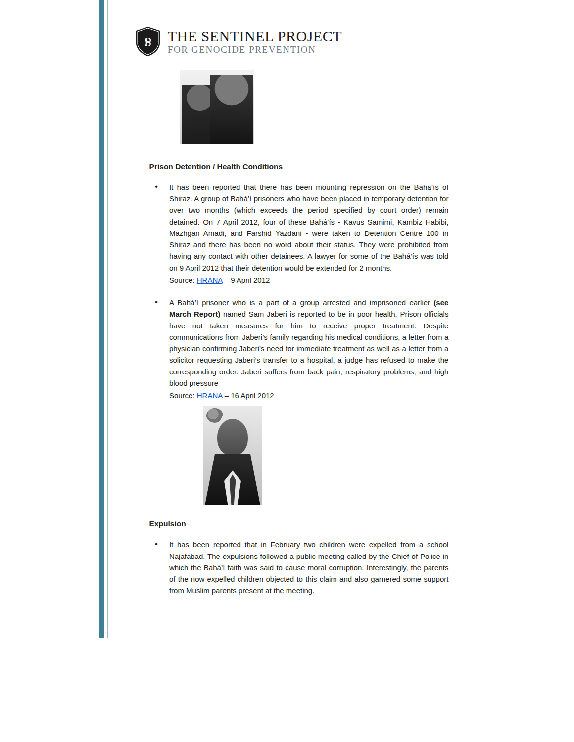S P
THE SENTINEL PROJECT
FOR GENOCIDE PREVENTION
Prison Detention / Health Conditions
It has been reported that there has been mounting repression on the Bahá’ís of Shiraz. A group of Bahá’í prisoners who have been placed in temporary detention for over two months (which exceeds the period specified by court order) remain detained. On 7 April 2012, four of these Bahá’ís - Kavus Samimi, Kambiz Habibi, Mazhgan Amadi, and Farshid Yazdani - were taken to Detention Centre 100 in Shiraz and there has been no word about their status. They were prohibited from having any contact with other detainees. A lawyer for some of the Bahá’ís was told on 9 April 2012 that their detention would be extended for 2 months. Source: HRANA – 9 April 2012
A Bahá’í prisoner who is a part of a group arrested and imprisoned earlier (see March Report) named Sam Jaberi is reported to be in poor health. Prison officials have not taken measures for him to receive proper treatment. Despite communications from Jaberi’s family regarding his medical conditions, a letter from a physician confirming Jaberi’s need for immediate treatment as well as a letter from a solicitor requesting Jaberi’s transfer to a hospital, a judge has refused to make the corresponding order. Jaberi suffers from back pain, respiratory problems, and high blood pressure Source: HRANA – 16 April 2012
Expulsion
It has been reported that in February two children were expelled from a school Najafabad. The expulsions followed a public meeting called by the Chief of Police in which the Bahá’í faith was said to cause moral corruption. Interestingly, the parents of the now expelled children objected to this claim and also garnered some support from Muslim parents present at the meeting.